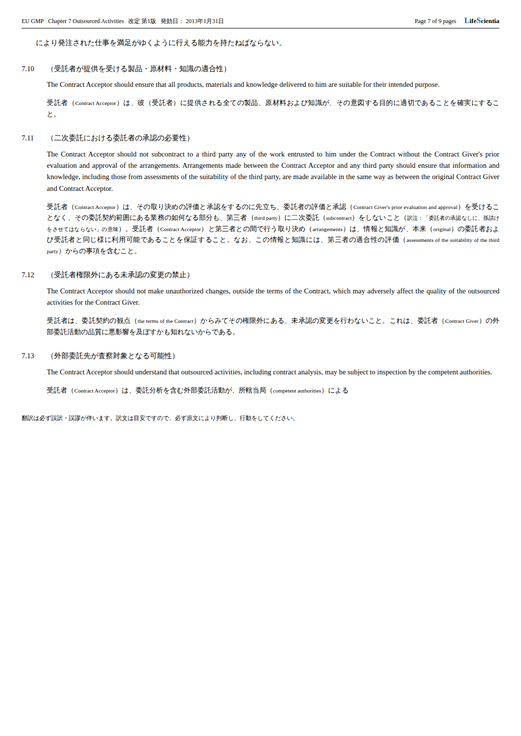EU GMP Chapter 7 Outsourced Activities 改定 第1版 発効日： 2013年1月31日
Page 7 of 9 pages LifeScientia
により発注された仕事を満足がゆくように行える能力を持たねばならない。
7.10（受託者が提供を受ける製品・原材料・知識の適合性）
The Contract Acceptor should ensure that all products, materials and knowledge delivered to him are suitable for their intended purpose.
受託者（Contract Acceptor）は、彼（受託者）に提供される全ての製品、原材料および知識が、その意図する目的に適切であることを確実にすること。
7.11（二次委託における委託者の承認の必要性）
The Contract Acceptor should not subcontract to a third party any of the work entrusted to him under the Contract without the Contract Giver's prior evaluation and approval of the arrangements. Arrangements made between the Contract Acceptor and any third party should ensure that information and knowledge, including those from assessments of the suitability of the third party, are made available in the same way as between the original Contract Giver and Contract Acceptor.
受託者（Contract Acceptor）は、その取り決めの評価と承認をするのに先立ち、委託者の評価と承認（Contract Giver's prior evaluation and approval）を受けることなく、その委託契約範囲にある業務の如何なる部分も、第三者（third party）に二次委託（subcontract）をしないこと（訳注：「委託者の承認なしに、孫請けをさせてはならない」の意味）。受託者（Contract Acceptor）と第三者との間で行う取り決め（arrangements）は、情報と知識が、本来（original）の委託者および受託者と同じ様に利用可能であることを保証すること。なお、この情報と知識には、第三者の適合性の評価（assessments of the suitability of the third party）からの事項を含むこと。
7.12（受託者権限外にある未承認の変更の禁止）
The Contract Acceptor should not make unauthorized changes, outside the terms of the Contract, which may adversely affect the quality of the outsourced activities for the Contract Giver.
受託者は、委託契約の観点（the terms of the Contract）からみてその権限外にある、未承認の変更を行わないこと。これは、委託者（Contract Giver）の外部委託活動の品質に悪影響を及ぼすかも知れないからである。
7.13（外部委託先が査察対象となる可能性）
The Contract Acceptor should understand that outsourced activities, including contract analysis, may be subject to inspection by the competent authorities.
受託者（Contract Acceptor）は、委託分析を含む外部委託活動が、所轄当局（competent authorities）による
翻訳は必ず誤訳・誤謬が伴います。訳文は目安ですので、必ず原文により判断し、行動をしてください。